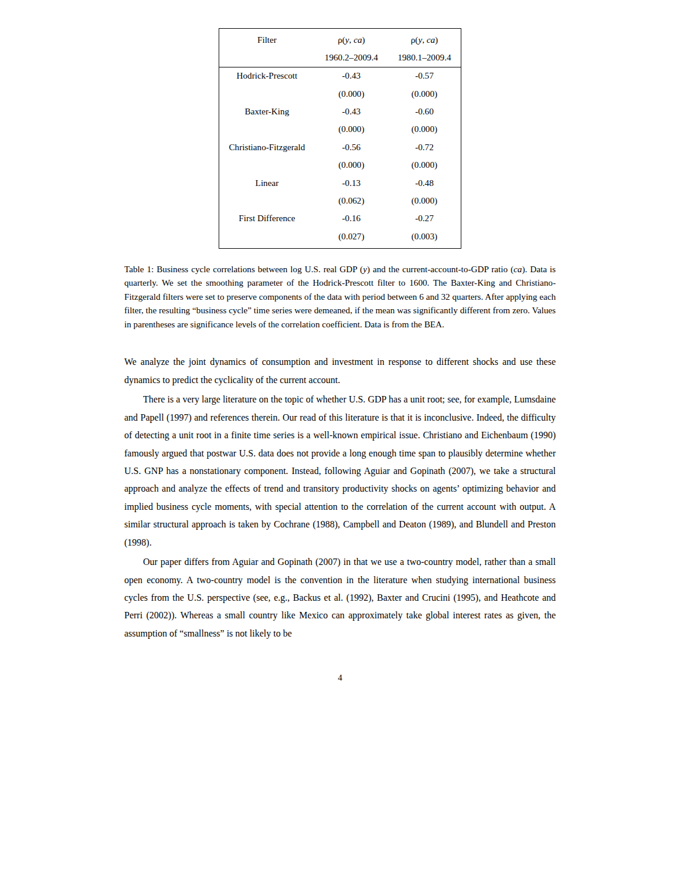| Filter | ρ( y , ca ) | ρ( y , ca ) |
| --- | --- | --- |
| | 1960.2–2009.4 | 1980.1–2009.4 |
| Hodrick-Prescott | -0.43 | -0.57 |
| | (0.000) | (0.000) |
| Baxter-King | -0.43 | -0.60 |
| | (0.000) | (0.000) |
| Christiano-Fitzgerald | -0.56 | -0.72 |
| | (0.000) | (0.000) |
| Linear | -0.13 | -0.48 |
| | (0.062) | (0.000) |
| First Difference | -0.16 | -0.27 |
| | (0.027) | (0.003) |
Table 1: Business cycle correlations between log U.S. real GDP (y) and the current-account-to-GDP ratio (ca). Data is quarterly. We set the smoothing parameter of the Hodrick-Prescott filter to 1600. The Baxter-King and Christiano-Fitzgerald filters were set to preserve components of the data with period between 6 and 32 quarters. After applying each filter, the resulting “business cycle” time series were demeaned, if the mean was significantly different from zero. Values in parentheses are significance levels of the correlation coefficient. Data is from the BEA.
We analyze the joint dynamics of consumption and investment in response to different shocks and use these dynamics to predict the cyclicality of the current account.
There is a very large literature on the topic of whether U.S. GDP has a unit root; see, for example, Lumsdaine and Papell (1997) and references therein. Our read of this literature is that it is inconclusive. Indeed, the difficulty of detecting a unit root in a finite time series is a well-known empirical issue. Christiano and Eichenbaum (1990) famously argued that postwar U.S. data does not provide a long enough time span to plausibly determine whether U.S. GNP has a nonstationary component. Instead, following Aguiar and Gopinath (2007), we take a structural approach and analyze the effects of trend and transitory productivity shocks on agents’ optimizing behavior and implied business cycle moments, with special attention to the correlation of the current account with output. A similar structural approach is taken by Cochrane (1988), Campbell and Deaton (1989), and Blundell and Preston (1998).
Our paper differs from Aguiar and Gopinath (2007) in that we use a two-country model, rather than a small open economy. A two-country model is the convention in the literature when studying international business cycles from the U.S. perspective (see, e.g., Backus et al. (1992), Baxter and Crucini (1995), and Heathcote and Perri (2002)). Whereas a small country like Mexico can approximately take global interest rates as given, the assumption of “smallness” is not likely to be
4